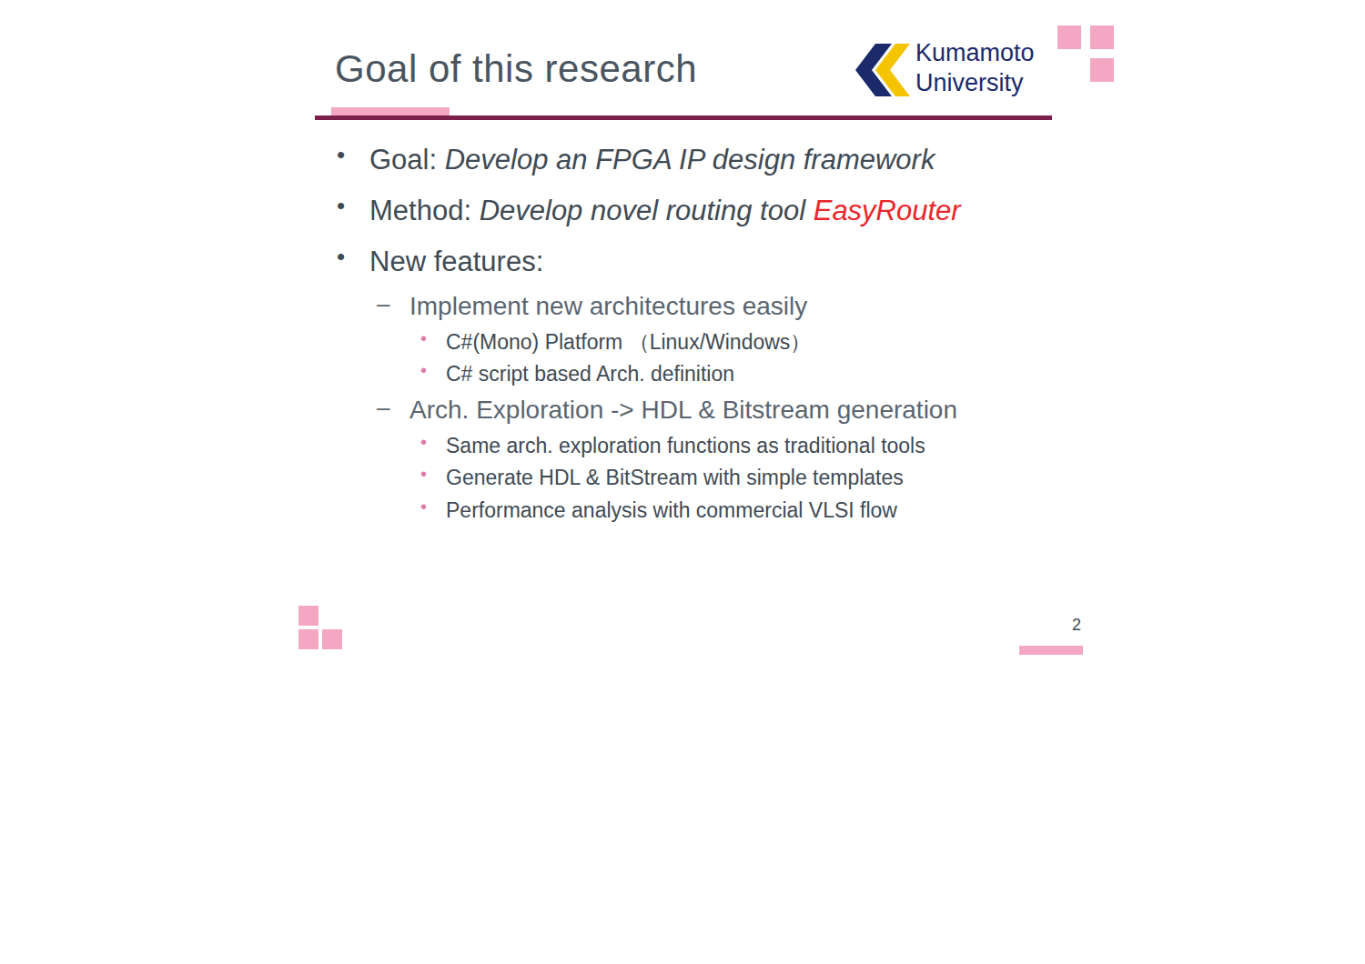Goal of this research
Kumamoto
University
Goal: Develop an FPGA IP design framework
Method: Develop novel routing tool EasyRouter
New features:
Implement new architectures easily
C#(Mono) Platform （Linux/Windows）
C# script based Arch. definition
Arch. Exploration -> HDL & Bitstream generation
Same arch. exploration functions as traditional tools
Generate HDL & BitStream with simple templates
Performance analysis with commercial VLSI flow
2